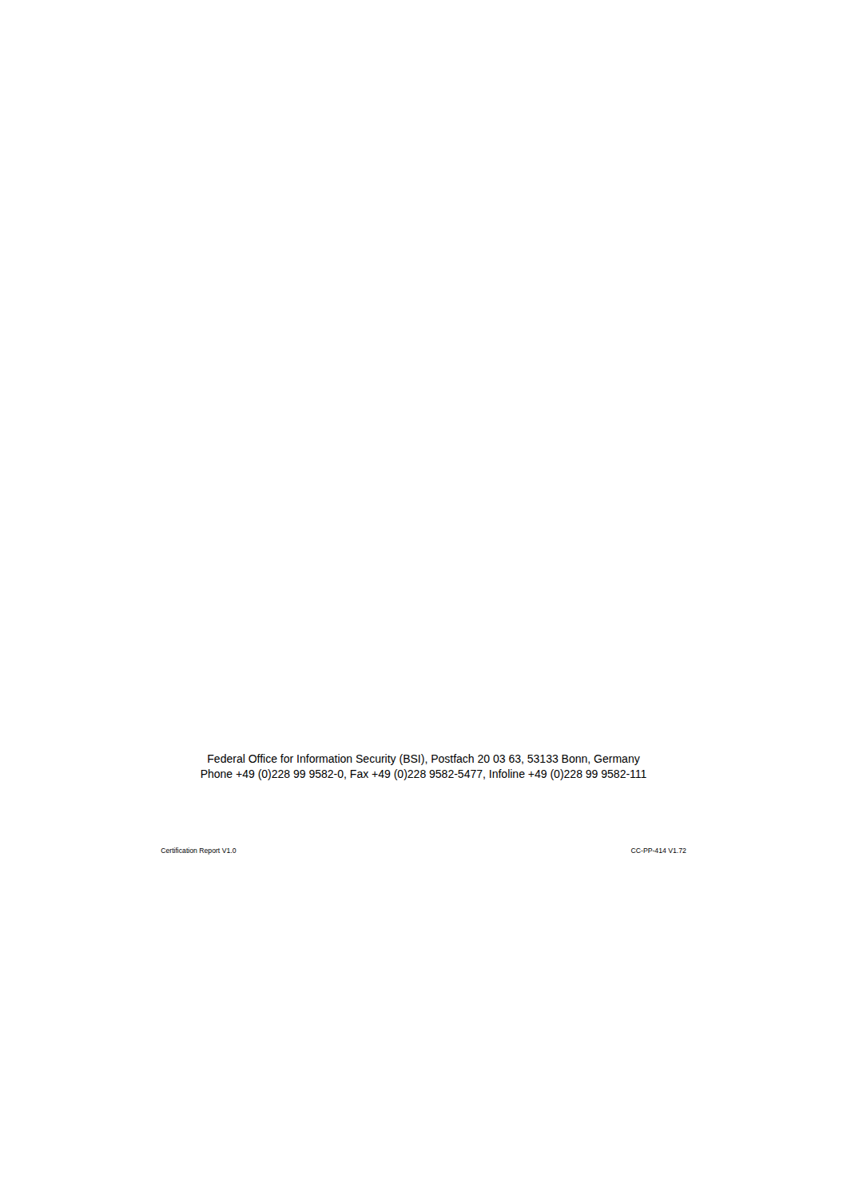Federal Office for Information Security (BSI), Postfach 20 03 63, 53133 Bonn, Germany
Phone +49 (0)228 99 9582-0, Fax +49 (0)228 9582-5477, Infoline +49 (0)228 99 9582-111
Certification Report V1.0 CC-PP-414 V1.72